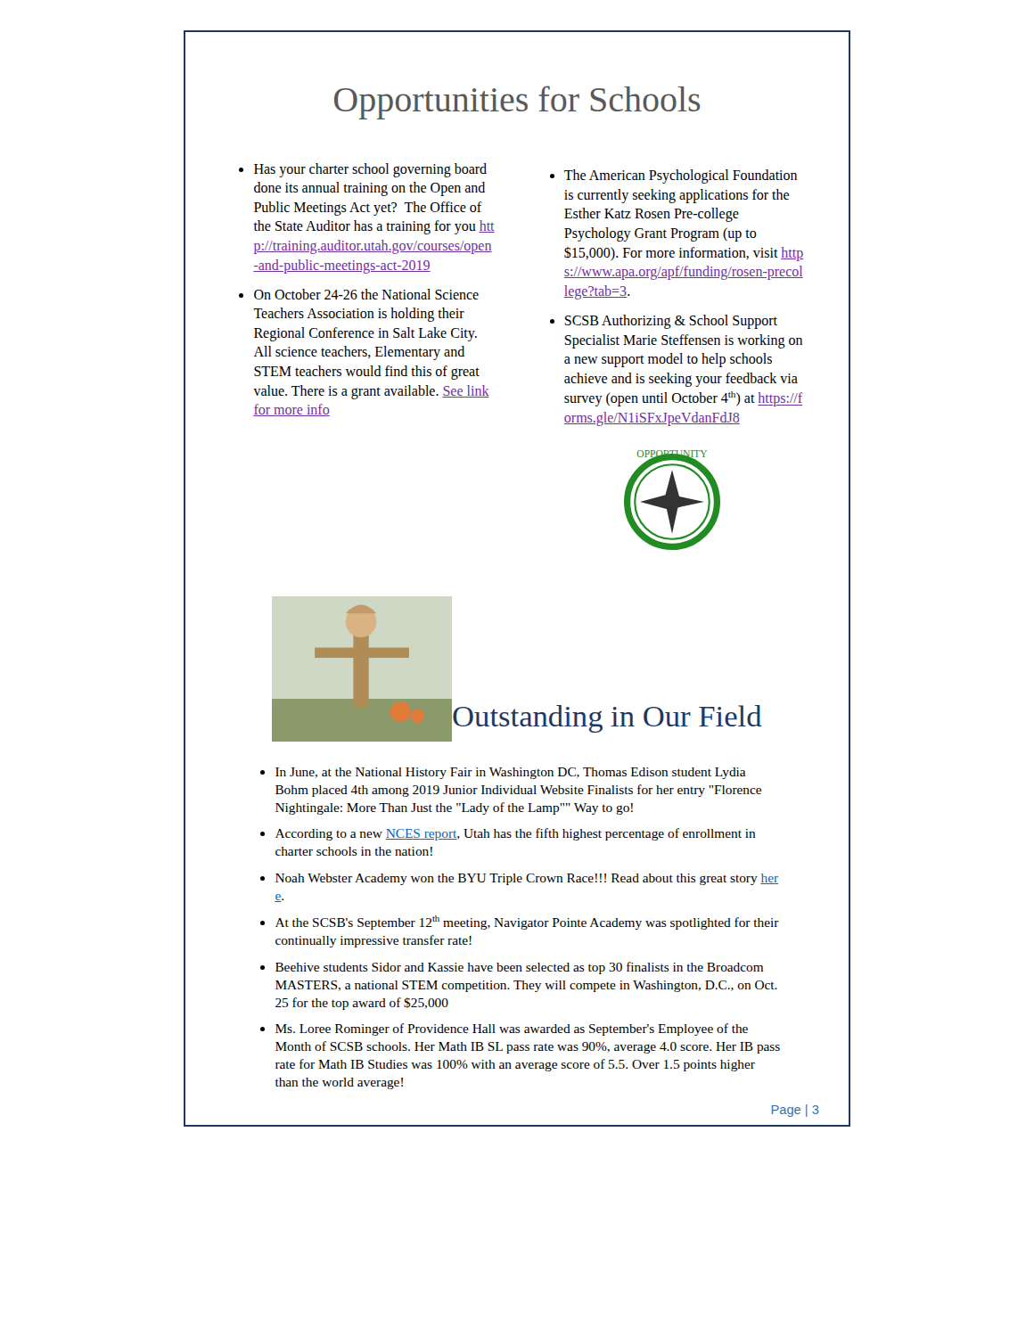Opportunities for Schools
Has your charter school governing board done its annual training on the Open and Public Meetings Act yet? The Office of the State Auditor has a training for you http://training.auditor.utah.gov/courses/open-and-public-meetings-act-2019
On October 24-26 the National Science Teachers Association is holding their Regional Conference in Salt Lake City. All science teachers, Elementary and STEM teachers would find this of great value. There is a grant available. See link for more info
The American Psychological Foundation is currently seeking applications for the Esther Katz Rosen Pre-college Psychology Grant Program (up to $15,000). For more information, visit https://www.apa.org/apf/funding/rosen-precollege?tab=3.
SCSB Authorizing & School Support Specialist Marie Steffensen is working on a new support model to help schools achieve and is seeking your feedback via survey (open until October 4th) at https://forms.gle/N1iSFxJpeVdanFdJ8
Outstanding in Our Field
In June, at the National History Fair in Washington DC, Thomas Edison student Lydia Bohm placed 4th among 2019 Junior Individual Website Finalists for her entry "Florence Nightingale: More Than Just the "Lady of the Lamp"" Way to go!
According to a new NCES report, Utah has the fifth highest percentage of enrollment in charter schools in the nation!
Noah Webster Academy won the BYU Triple Crown Race!!! Read about this great story here.
At the SCSB's September 12th meeting, Navigator Pointe Academy was spotlighted for their continually impressive transfer rate!
Beehive students Sidor and Kassie have been selected as top 30 finalists in the Broadcom MASTERS, a national STEM competition. They will compete in Washington, D.C., on Oct. 25 for the top award of $25,000
Ms. Loree Rominger of Providence Hall was awarded as September's Employee of the Month of SCSB schools. Her Math IB SL pass rate was 90%, average 4.0 score. Her IB pass rate for Math IB Studies was 100% with an average score of 5.5. Over 1.5 points higher than the world average!
Page | 3